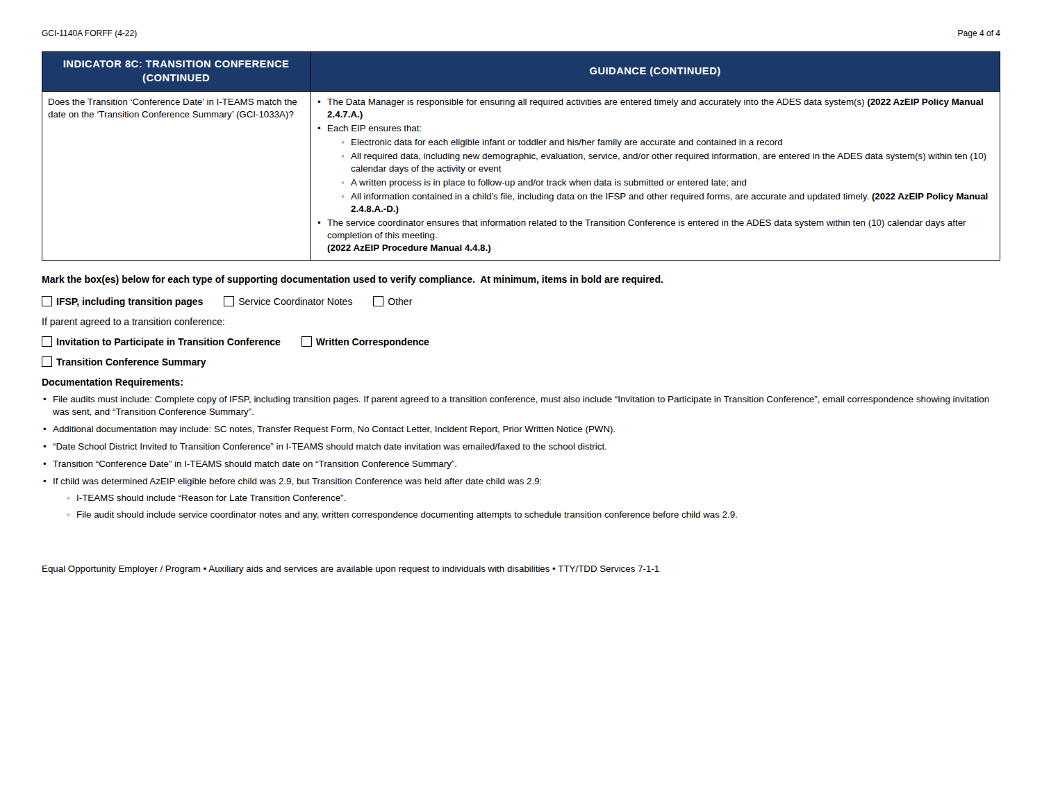GCI-1140A FORFF (4-22) Page 4 of 4
| INDICATOR 8C: TRANSITION CONFERENCE (CONTINUED | GUIDANCE (CONTINUED) |
| --- | --- |
| Does the Transition ‘Conference Date’ in I-TEAMS match the date on the ‘Transition Conference Summary’ (GCI-1033A)? | The Data Manager is responsible for ensuring all required activities are entered timely and accurately into the ADES data system(s) (2022 AzEIP Policy Manual 2.4.7.A.) Each EIP ensures that: Electronic data for each eligible infant or toddler and his/her family are accurate and contained in a record All required data, including new demographic, evaluation, service, and/or other required information, are entered in the ADES data system(s) within ten (10) calendar days of the activity or event A written process is in place to follow-up and/or track when data is submitted or entered late; and All information contained in a child’s file, including data on the IFSP and other required forms, are accurate and updated timely. (2022 AzEIP Policy Manual 2.4.8.A.-D.) The service coordinator ensures that information related to the Transition Conference is entered in the ADES data system within ten (10) calendar days after completion of this meeting. (2022 AzEIP Procedure Manual 4.4.8.) |
Mark the box(es) below for each type of supporting documentation used to verify compliance. At minimum, items in bold are required.
IFSP, including transition pages Service Coordinator Notes Other
If parent agreed to a transition conference:
Invitation to Participate in Transition Conference Written Correspondence
Transition Conference Summary
Documentation Requirements:
File audits must include: Complete copy of IFSP, including transition pages. If parent agreed to a transition conference, must also include “Invitation to Participate in Transition Conference”, email correspondence showing invitation was sent, and “Transition Conference Summary”.
Additional documentation may include: SC notes, Transfer Request Form, No Contact Letter, Incident Report, Prior Written Notice (PWN).
“Date School District Invited to Transition Conference” in I-TEAMS should match date invitation was emailed/faxed to the school district.
Transition “Conference Date” in I-TEAMS should match date on “Transition Conference Summary”.
If child was determined AzEIP eligible before child was 2.9, but Transition Conference was held after date child was 2.9:
I-TEAMS should include “Reason for Late Transition Conference”.
File audit should include service coordinator notes and any, written correspondence documenting attempts to schedule transition conference before child was 2.9.
Equal Opportunity Employer / Program • Auxiliary aids and services are available upon request to individuals with disabilities • TTY/TDD Services 7-1-1